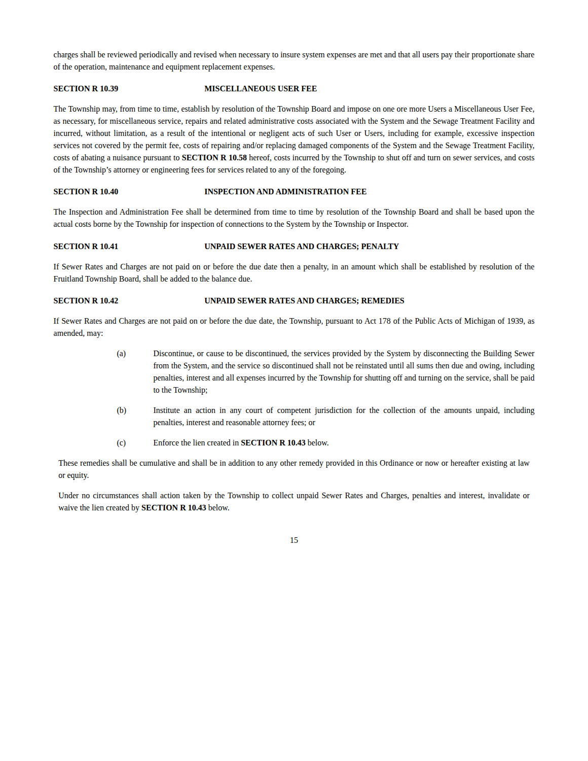charges shall be reviewed periodically and revised when necessary to insure system expenses are met and that all users pay their proportionate share of the operation, maintenance and equipment replacement expenses.
SECTION R 10.39 MISCELLANEOUS USER FEE
The Township may, from time to time, establish by resolution of the Township Board and impose on one ore more Users a Miscellaneous User Fee, as necessary, for miscellaneous service, repairs and related administrative costs associated with the System and the Sewage Treatment Facility and incurred, without limitation, as a result of the intentional or negligent acts of such User or Users, including for example, excessive inspection services not covered by the permit fee, costs of repairing and/or replacing damaged components of the System and the Sewage Treatment Facility, costs of abating a nuisance pursuant to SECTION R 10.58 hereof, costs incurred by the Township to shut off and turn on sewer services, and costs of the Township’s attorney or engineering fees for services related to any of the foregoing.
SECTION R 10.40 INSPECTION AND ADMINISTRATION FEE
The Inspection and Administration Fee shall be determined from time to time by resolution of the Township Board and shall be based upon the actual costs borne by the Township for inspection of connections to the System by the Township or Inspector.
SECTION R 10.41 UNPAID SEWER RATES AND CHARGES; PENALTY
If Sewer Rates and Charges are not paid on or before the due date then a penalty, in an amount which shall be established by resolution of the Fruitland Township Board, shall be added to the balance due.
SECTION R 10.42 UNPAID SEWER RATES AND CHARGES; REMEDIES
If Sewer Rates and Charges are not paid on or before the due date, the Township, pursuant to Act 178 of the Public Acts of Michigan of 1939, as amended, may:
(a)
Discontinue, or cause to be discontinued, the services provided by the System by disconnecting the Building Sewer from the System, and the service so discontinued shall not be reinstated until all sums then due and owing, including penalties, interest and all expenses incurred by the Township for shutting off and turning on the service, shall be paid to the Township;
(b)
Institute an action in any court of competent jurisdiction for the collection of the amounts unpaid, including penalties, interest and reasonable attorney fees; or
(c)
Enforce the lien created in SECTION R 10.43 below.
These remedies shall be cumulative and shall be in addition to any other remedy provided in this Ordinance or now or hereafter existing at law or equity.
Under no circumstances shall action taken by the Township to collect unpaid Sewer Rates and Charges, penalties and interest, invalidate or waive the lien created by SECTION R 10.43 below.
15